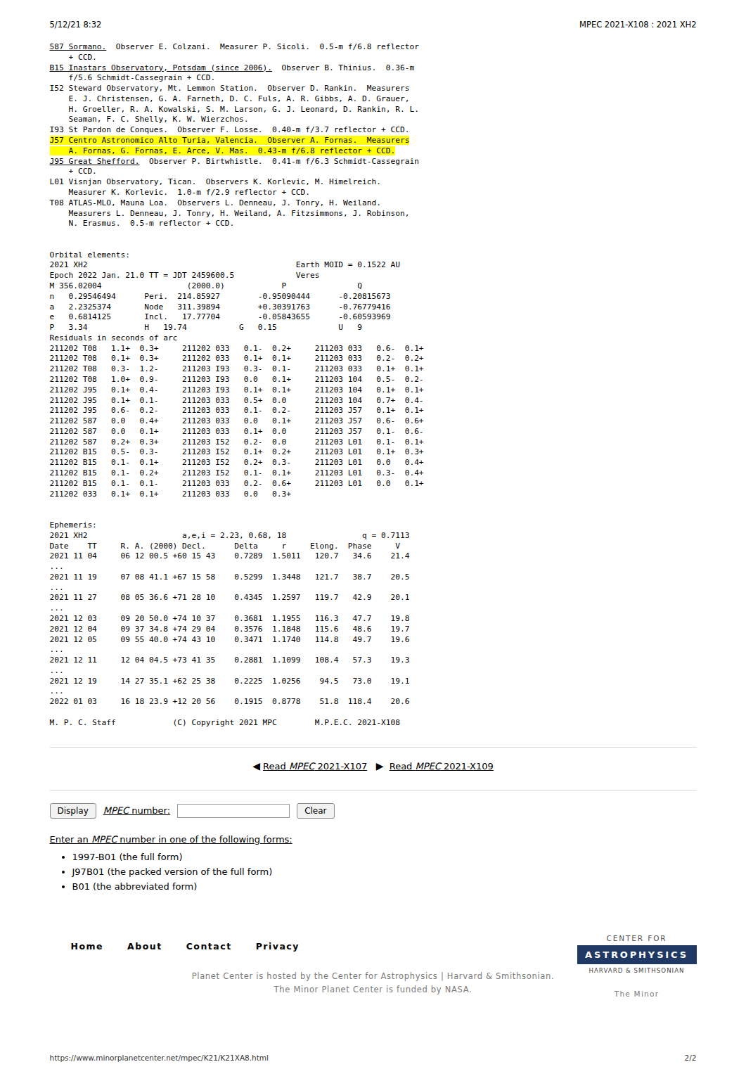5/12/21 8:32 MPEC 2021-X108 : 2021 XH2
587 Sormano.  Observer E. Colzani.  Measurer P. Sicoli.  0.5-m f/6.8 reflector
    + CCD.
B15 Inastars Observatory, Potsdam (since 2006).  Observer B. Thinius.  0.36-m
    f/5.6 Schmidt-Cassegrain + CCD.
I52 Steward Observatory, Mt. Lemmon Station.  Observer D. Rankin.  Measurers
    E. J. Christensen, G. A. Farneth, D. C. Fuls, A. R. Gibbs, A. D. Grauer,
    H. Groeller, R. A. Kowalski, S. M. Larson, G. J. Leonard, D. Rankin, R. L.
    Seaman, F. C. Shelly, K. W. Wierzchos.
I93 St Pardon de Conques.  Observer F. Losse.  0.40-m f/3.7 reflector + CCD.
J57 Centro Astronomico Alto Turia, Valencia.  Observer A. Fornas.  Measurers
    A. Fornas, G. Fornas, E. Arce, V. Mas.  0.43-m f/6.8 reflector + CCD.
J95 Great Shefford.  Observer P. Birtwhistle.  0.41-m f/6.3 Schmidt-Cassegrain
    + CCD.
L01 Visnjan Observatory, Tican.  Observers K. Korlevic, M. Himelreich.
    Measurer K. Korlevic.  1.0-m f/2.9 reflector + CCD.
T08 ATLAS-MLO, Mauna Loa.  Observers L. Denneau, J. Tonry, H. Weiland.
    Measurers L. Denneau, J. Tonry, H. Weiland, A. Fitzsimmons, J. Robinson,
    N. Erasmus.  0.5-m reflector + CCD.


Orbital elements:
2021 XH2                                            Earth MOID = 0.1522 AU
Epoch 2022 Jan. 21.0 TT = JDT 2459600.5             Veres
M 356.02004                  (2000.0)            P               Q
n   0.29546494      Peri.  214.85927        -0.95090444      -0.20815673
a   2.2325374       Node   311.39894        +0.30391763      -0.76779416
e   0.6814125       Incl.   17.77704        -0.05843655      -0.60593969
P   3.34            H   19.74           G   0.15             U   9
Residuals in seconds of arc
211202 T08   1.1+  0.3+     211202 033   0.1-  0.2+     211203 033   0.6-  0.1+
211202 T08   0.1+  0.3+     211202 033   0.1+  0.1+     211203 033   0.2-  0.2+
211202 T08   0.3-  1.2-     211203 I93   0.3-  0.1-     211203 033   0.1+  0.1+
211202 T08   1.0+  0.9-     211203 I93   0.0   0.1+     211203 104   0.5-  0.2-
211202 J95   0.1+  0.4-     211203 I93   0.1+  0.1+     211203 104   0.1+  0.1+
211202 J95   0.1+  0.1-     211203 033   0.5+  0.0      211203 104   0.7+  0.4-
211202 J95   0.6-  0.2-     211203 033   0.1-  0.2-     211203 J57   0.1+  0.1+
211202 587   0.0   0.4+     211203 033   0.0   0.1+     211203 J57   0.6-  0.6+
211202 587   0.0   0.1+     211203 033   0.1+  0.0      211203 J57   0.1-  0.6-
211202 587   0.2+  0.3+     211203 I52   0.2-  0.0      211203 L01   0.1-  0.1+
211202 B15   0.5-  0.3-     211203 I52   0.1+  0.2+     211203 L01   0.1+  0.3+
211202 B15   0.1-  0.1+     211203 I52   0.2+  0.3-     211203 L01   0.0   0.4+
211202 B15   0.1-  0.2+     211203 I52   0.1-  0.1+     211203 L01   0.3-  0.4+
211202 B15   0.1-  0.1-     211203 033   0.2-  0.6+     211203 L01   0.0   0.1+
211202 033   0.1+  0.1+     211203 033   0.0   0.3+


Ephemeris:
2021 XH2                    a,e,i = 2.23, 0.68, 18                q = 0.7113
Date    TT     R. A. (2000) Decl.      Delta     r     Elong.  Phase     V
2021 11 04     06 12 00.5 +60 15 43    0.7289  1.5011   120.7   34.6    21.4
...
2021 11 19     07 08 41.1 +67 15 58    0.5299  1.3448   121.7   38.7    20.5
...
2021 11 27     08 05 36.6 +71 28 10    0.4345  1.2597   119.7   42.9    20.1
...
2021 12 03     09 20 50.0 +74 10 37    0.3681  1.1955   116.3   47.7    19.8
2021 12 04     09 37 34.8 +74 29 04    0.3576  1.1848   115.6   48.6    19.7
2021 12 05     09 55 40.0 +74 43 10    0.3471  1.1740   114.8   49.7    19.6
...
2021 12 11     12 04 04.5 +73 41 35    0.2881  1.1099   108.4   57.3    19.3
...
2021 12 19     14 27 35.1 +62 25 38    0.2225  1.0256    94.5   73.0    19.1
...
2022 01 03     16 18 23.9 +12 20 56    0.1915  0.8778    51.8  118.4    20.6

M. P. C. Staff            (C) Copyright 2021 MPC        M.P.E.C. 2021-X108
◀ Read MPEC 2021-X107 ▶ Read MPEC 2021-X109
Display MPEC number: Clear
Enter an MPEC number in one of the following forms:
1997-B01 (the full form)
J97B01 (the packed version of the full form)
B01 (the abbreviated form)
Home About Contact Privacy
CENTER FOR
ASTROPHYSICS
HARVARD & SMITHSONIAN
The Minor
Planet Center is hosted by the Center for Astrophysics | Harvard & Smithsonian.
The Minor Planet Center is funded by NASA.
https://www.minorplanetcenter.net/mpec/K21/K21XA8.html 2/2